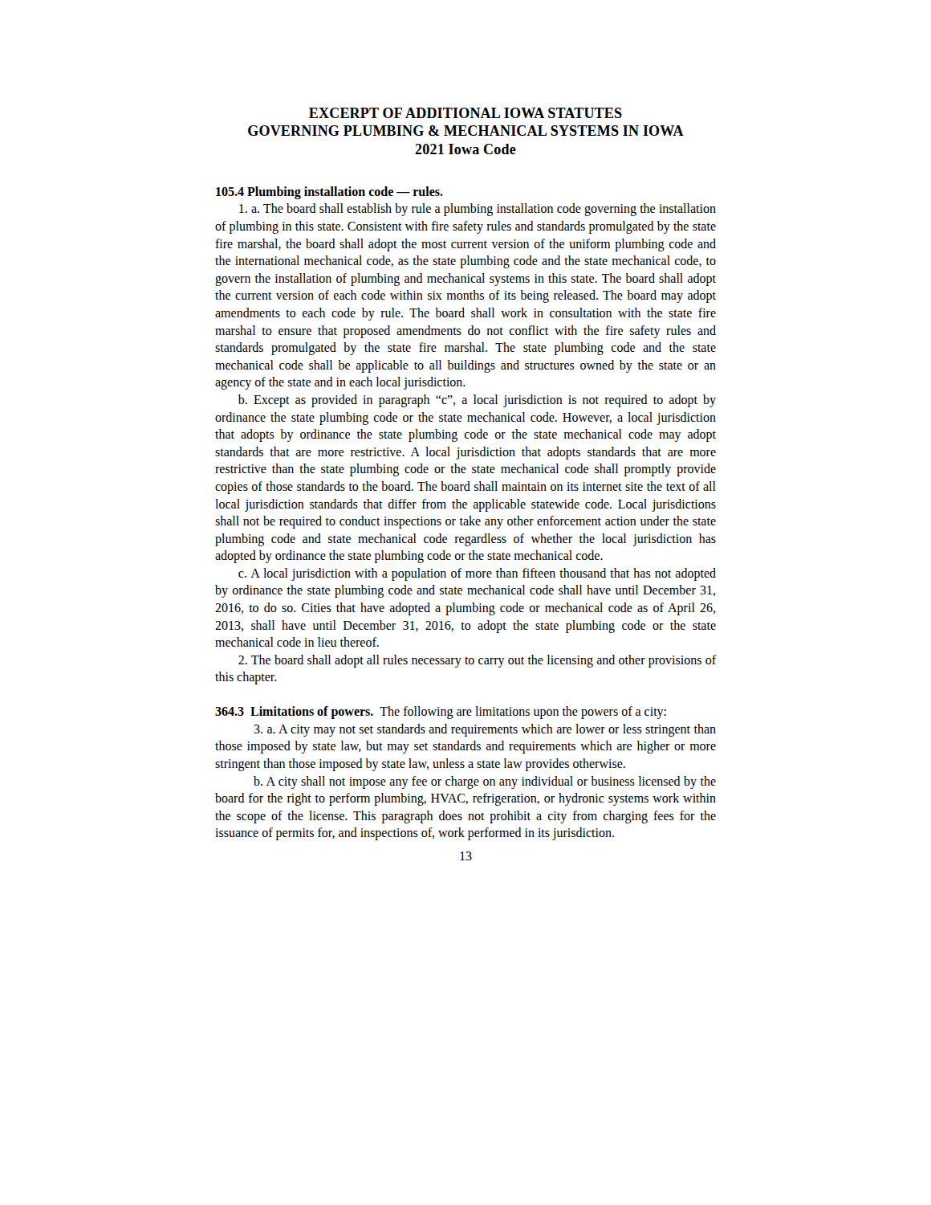EXCERPT OF ADDITIONAL IOWA STATUTES GOVERNING PLUMBING & MECHANICAL SYSTEMS IN IOWA 2021 Iowa Code
105.4 Plumbing installation code — rules.
1. a. The board shall establish by rule a plumbing installation code governing the installation of plumbing in this state. Consistent with fire safety rules and standards promulgated by the state fire marshal, the board shall adopt the most current version of the uniform plumbing code and the international mechanical code, as the state plumbing code and the state mechanical code, to govern the installation of plumbing and mechanical systems in this state. The board shall adopt the current version of each code within six months of its being released. The board may adopt amendments to each code by rule. The board shall work in consultation with the state fire marshal to ensure that proposed amendments do not conflict with the fire safety rules and standards promulgated by the state fire marshal. The state plumbing code and the state mechanical code shall be applicable to all buildings and structures owned by the state or an agency of the state and in each local jurisdiction.
b. Except as provided in paragraph “c”, a local jurisdiction is not required to adopt by ordinance the state plumbing code or the state mechanical code. However, a local jurisdiction that adopts by ordinance the state plumbing code or the state mechanical code may adopt standards that are more restrictive. A local jurisdiction that adopts standards that are more restrictive than the state plumbing code or the state mechanical code shall promptly provide copies of those standards to the board. The board shall maintain on its internet site the text of all local jurisdiction standards that differ from the applicable statewide code. Local jurisdictions shall not be required to conduct inspections or take any other enforcement action under the state plumbing code and state mechanical code regardless of whether the local jurisdiction has adopted by ordinance the state plumbing code or the state mechanical code.
c. A local jurisdiction with a population of more than fifteen thousand that has not adopted by ordinance the state plumbing code and state mechanical code shall have until December 31, 2016, to do so. Cities that have adopted a plumbing code or mechanical code as of April 26, 2013, shall have until December 31, 2016, to adopt the state plumbing code or the state mechanical code in lieu thereof.
2. The board shall adopt all rules necessary to carry out the licensing and other provisions of this chapter.
364.3 Limitations of powers. The following are limitations upon the powers of a city:
3. a. A city may not set standards and requirements which are lower or less stringent than those imposed by state law, but may set standards and requirements which are higher or more stringent than those imposed by state law, unless a state law provides otherwise.
b. A city shall not impose any fee or charge on any individual or business licensed by the board for the right to perform plumbing, HVAC, refrigeration, or hydronic systems work within the scope of the license. This paragraph does not prohibit a city from charging fees for the issuance of permits for, and inspections of, work performed in its jurisdiction.
13